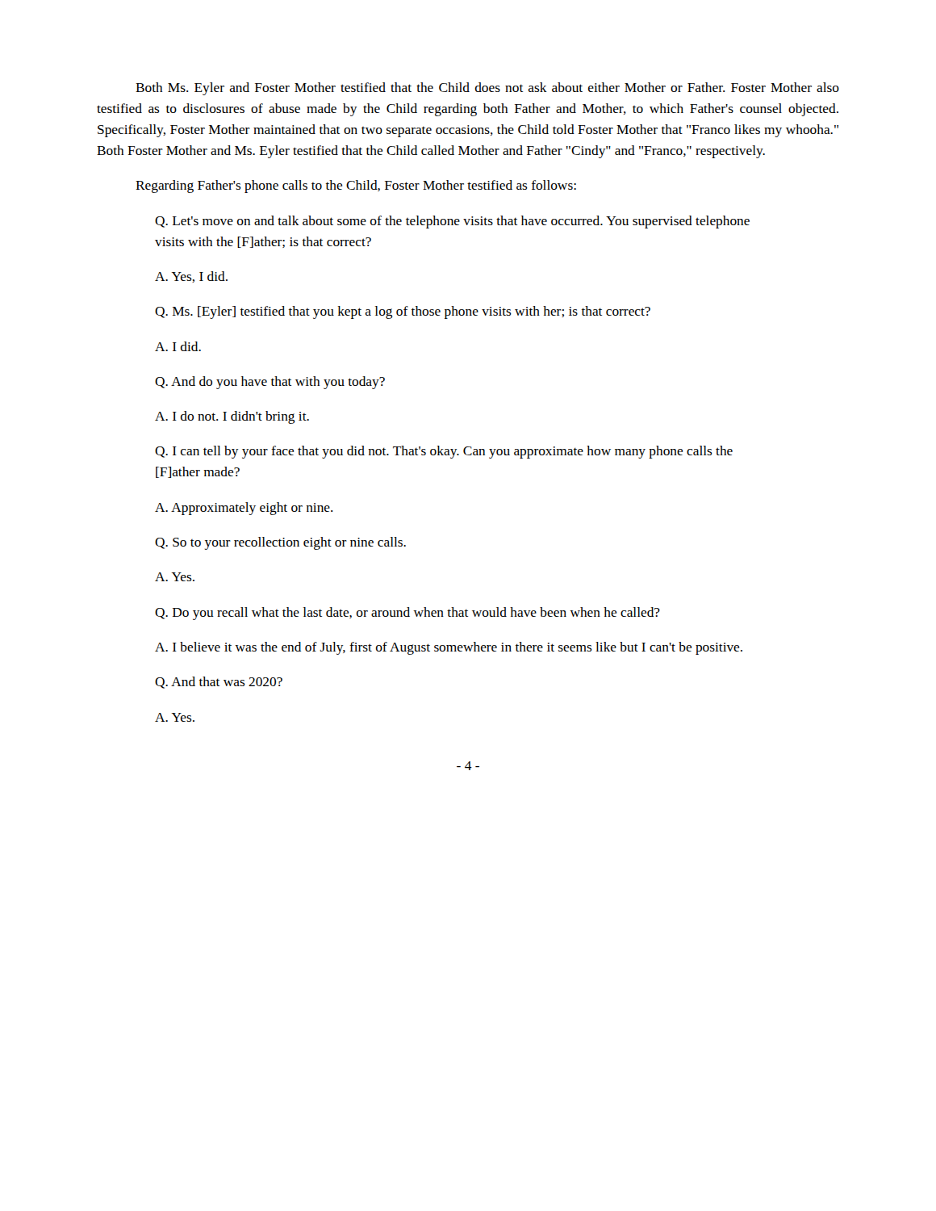Both Ms. Eyler and Foster Mother testified that the Child does not ask about either Mother or Father. Foster Mother also testified as to disclosures of abuse made by the Child regarding both Father and Mother, to which Father's counsel objected. Specifically, Foster Mother maintained that on two separate occasions, the Child told Foster Mother that "Franco likes my whooha." Both Foster Mother and Ms. Eyler testified that the Child called Mother and Father "Cindy" and "Franco," respectively.
Regarding Father's phone calls to the Child, Foster Mother testified as follows:
Q. Let's move on and talk about some of the telephone visits that have occurred. You supervised telephone visits with the [F]ather; is that correct?
A. Yes, I did.
Q. Ms. [Eyler] testified that you kept a log of those phone visits with her; is that correct?
A. I did.
Q. And do you have that with you today?
A. I do not. I didn't bring it.
Q. I can tell by your face that you did not. That's okay. Can you approximate how many phone calls the [F]ather made?
A. Approximately eight or nine.
Q. So to your recollection eight or nine calls.
A. Yes.
Q. Do you recall what the last date, or around when that would have been when he called?
A. I believe it was the end of July, first of August somewhere in there it seems like but I can't be positive.
Q. And that was 2020?
A. Yes.
- 4 -